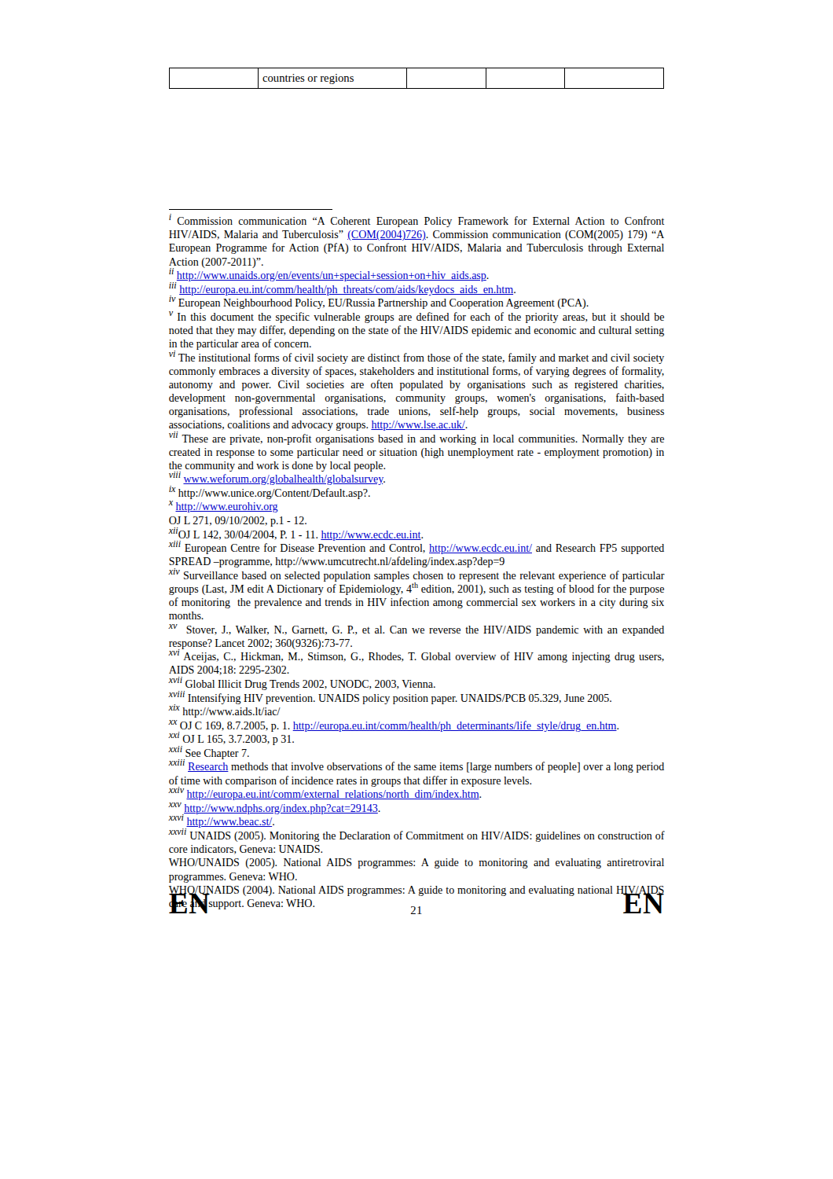| | countries or regions | | | |
i Commission communication “A Coherent European Policy Framework for External Action to Confront HIV/AIDS, Malaria and Tuberculosis” (COM(2004)726). Commission communication (COM(2005) 179) “A European Programme for Action (PfA) to Confront HIV/AIDS, Malaria and Tuberculosis through External Action (2007-2011)”.
ii http://www.unaids.org/en/events/un+special+session+on+hiv_aids.asp.
iii http://europa.eu.int/comm/health/ph_threats/com/aids/keydocs_aids_en.htm.
iv European Neighbourhood Policy, EU/Russia Partnership and Cooperation Agreement (PCA).
v In this document the specific vulnerable groups are defined for each of the priority areas, but it should be noted that they may differ, depending on the state of the HIV/AIDS epidemic and economic and cultural setting in the particular area of concern.
vi The institutional forms of civil society are distinct from those of the state, family and market and civil society commonly embraces a diversity of spaces, stakeholders and institutional forms, of varying degrees of formality, autonomy and power. Civil societies are often populated by organisations such as registered charities, development non-governmental organisations, community groups, women's organisations, faith-based organisations, professional associations, trade unions, self-help groups, social movements, business associations, coalitions and advocacy groups. http://www.lse.ac.uk/.
vii These are private, non-profit organisations based in and working in local communities. Normally they are created in response to some particular need or situation (high unemployment rate - employment promotion) in the community and work is done by local people.
viii www.weforum.org/globalhealth/globalsurvey.
ix http://www.unice.org/Content/Default.asp?.
x http://www.eurohiv.org
OJ L 271, 09/10/2002, p.1 - 12.
xii OJ L 142, 30/04/2004, P. 1 - 11. http://www.ecdc.eu.int.
xiii European Centre for Disease Prevention and Control, http://www.ecdc.eu.int/ and Research FP5 supported SPREAD –programme, http://www.umcutrecht.nl/afdeling/index.asp?dep=9
xiv Surveillance based on selected population samples chosen to represent the relevant experience of particular groups (Last, JM edit A Dictionary of Epidemiology, 4th edition, 2001), such as testing of blood for the purpose of monitoring the prevalence and trends in HIV infection among commercial sex workers in a city during six months.
xv Stover, J., Walker, N., Garnett, G. P., et al. Can we reverse the HIV/AIDS pandemic with an expanded response? Lancet 2002; 360(9326):73-77.
xvi Aceijas, C., Hickman, M., Stimson, G., Rhodes, T. Global overview of HIV among injecting drug users, AIDS 2004;18: 2295-2302.
xvii Global Illicit Drug Trends 2002, UNODC, 2003, Vienna.
xviii Intensifying HIV prevention. UNAIDS policy position paper. UNAIDS/PCB 05.329, June 2005.
xix http://www.aids.lt/iac/
xx OJ C 169, 8.7.2005, p. 1. http://europa.eu.int/comm/health/ph_determinants/life_style/drug_en.htm.
xxi OJ L 165, 3.7.2003, p 31.
xxii See Chapter 7.
xxiii Research methods that involve observations of the same items [large numbers of people] over a long period of time with comparison of incidence rates in groups that differ in exposure levels.
xxiv http://europa.eu.int/comm/external_relations/north_dim/index.htm.
xxv http://www.ndphs.org/index.php?cat=29143.
xxvi http://www.beac.st/.
xxvii UNAIDS (2005). Monitoring the Declaration of Commitment on HIV/AIDS: guidelines on construction of core indicators, Geneva: UNAIDS.
WHO/UNAIDS (2005). National AIDS programmes: A guide to monitoring and evaluating antiretroviral programmes. Geneva: WHO.
WHO/UNAIDS (2004). National AIDS programmes: A guide to monitoring and evaluating national HIV/AIDS care and support. Geneva: WHO.
EN 21 EN